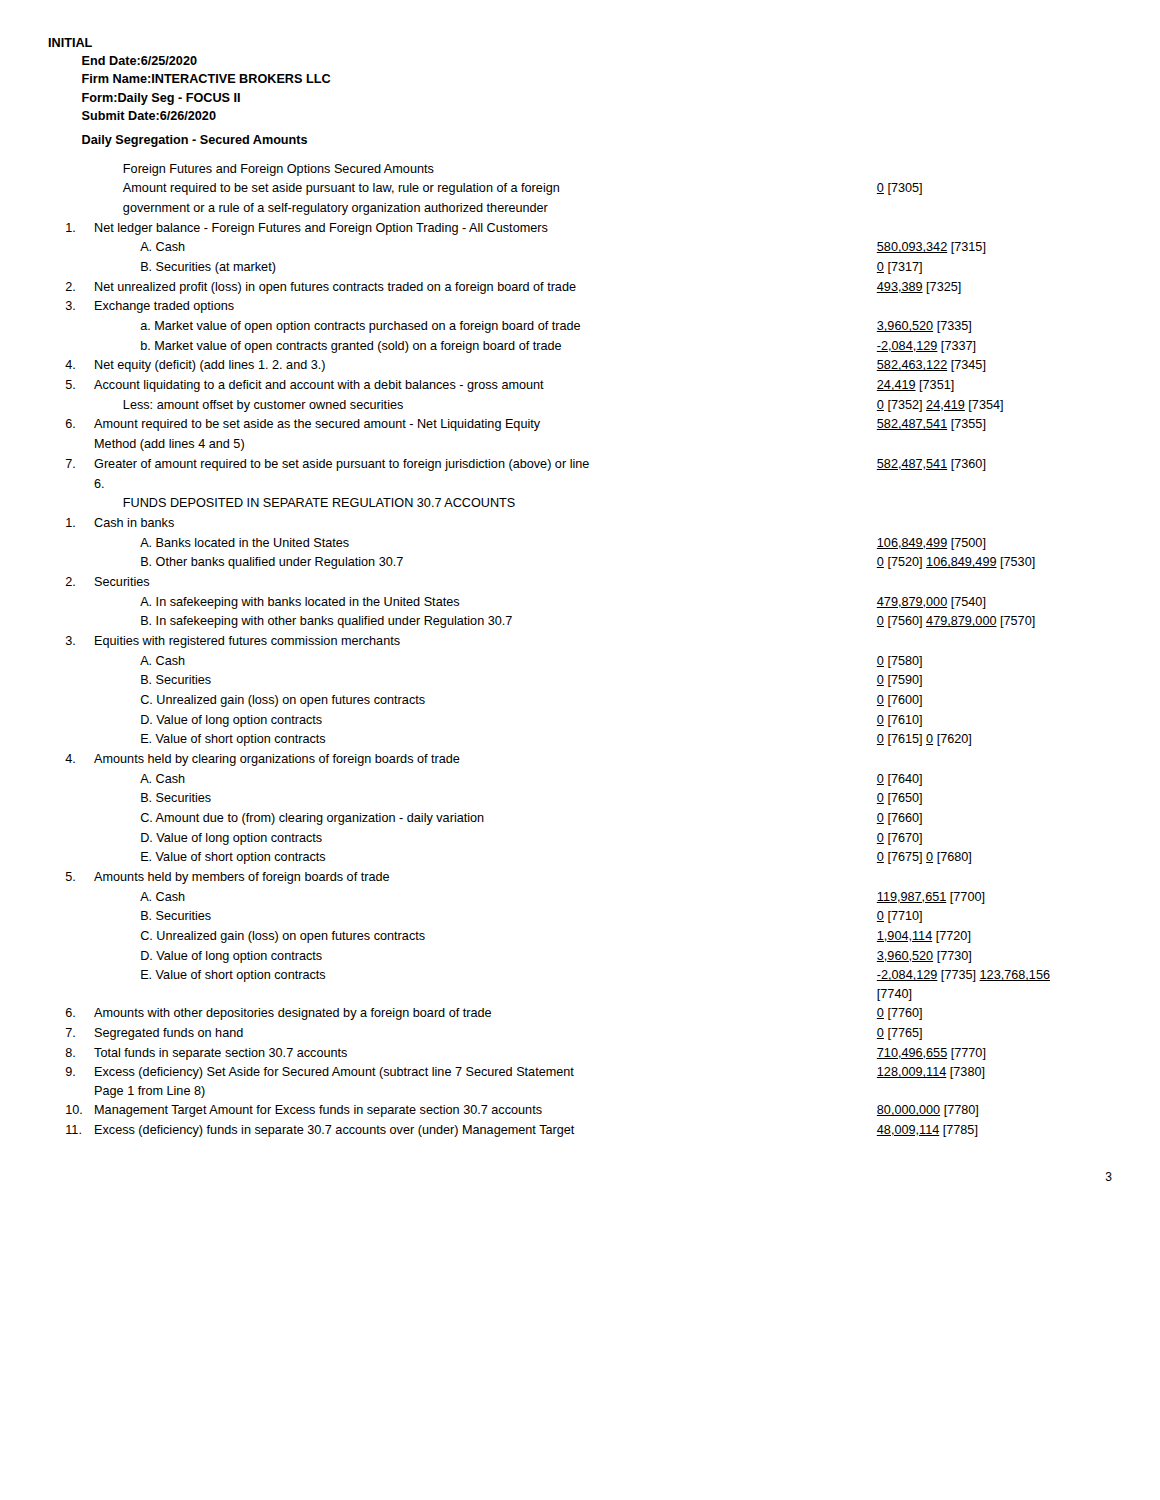INITIAL
End Date:6/25/2020
Firm Name:INTERACTIVE BROKERS LLC
Form:Daily Seg - FOCUS II
Submit Date:6/26/2020
Daily Segregation - Secured Amounts
| | Foreign Futures and Foreign Options Secured Amounts | |
| | Amount required to be set aside pursuant to law, rule or regulation of a foreign | 0 [7305] |
| | government or a rule of a self-regulatory organization authorized thereunder | |
| 1. | Net ledger balance - Foreign Futures and Foreign Option Trading - All Customers | |
| | A. Cash | 580,093,342 [7315] |
| | B. Securities (at market) | 0 [7317] |
| 2. | Net unrealized profit (loss) in open futures contracts traded on a foreign board of trade | 493,389 [7325] |
| 3. | Exchange traded options | |
| | a. Market value of open option contracts purchased on a foreign board of trade | 3,960,520 [7335] |
| | b. Market value of open contracts granted (sold) on a foreign board of trade | -2,084,129 [7337] |
| 4. | Net equity (deficit) (add lines 1. 2. and 3.) | 582,463,122 [7345] |
| 5. | Account liquidating to a deficit and account with a debit balances - gross amount | 24,419 [7351] |
| | Less: amount offset by customer owned securities | 0 [7352] 24,419 [7354] |
| 6. | Amount required to be set aside as the secured amount - Net Liquidating Equity | 582,487,541 [7355] |
| | Method (add lines 4 and 5) | |
| 7. | Greater of amount required to be set aside pursuant to foreign jurisdiction (above) or line | 582,487,541 [7360] |
| | 6. | |
| | FUNDS DEPOSITED IN SEPARATE REGULATION 30.7 ACCOUNTS | |
| 1. | Cash in banks | |
| | A. Banks located in the United States | 106,849,499 [7500] |
| | B. Other banks qualified under Regulation 30.7 | 0 [7520] 106,849,499 [7530] |
| 2. | Securities | |
| | A. In safekeeping with banks located in the United States | 479,879,000 [7540] |
| | B. In safekeeping with other banks qualified under Regulation 30.7 | 0 [7560] 479,879,000 [7570] |
| 3. | Equities with registered futures commission merchants | |
| | A. Cash | 0 [7580] |
| | B. Securities | 0 [7590] |
| | C. Unrealized gain (loss) on open futures contracts | 0 [7600] |
| | D. Value of long option contracts | 0 [7610] |
| | E. Value of short option contracts | 0 [7615] 0 [7620] |
| 4. | Amounts held by clearing organizations of foreign boards of trade | |
| | A. Cash | 0 [7640] |
| | B. Securities | 0 [7650] |
| | C. Amount due to (from) clearing organization - daily variation | 0 [7660] |
| | D. Value of long option contracts | 0 [7670] |
| | E. Value of short option contracts | 0 [7675] 0 [7680] |
| 5. | Amounts held by members of foreign boards of trade | |
| | A. Cash | 119,987,651 [7700] |
| | B. Securities | 0 [7710] |
| | C. Unrealized gain (loss) on open futures contracts | 1,904,114 [7720] |
| | D. Value of long option contracts | 3,960,520 [7730] |
| | E. Value of short option contracts | -2,084,129 [7735] 123,768,156 [7740] |
| 6. | Amounts with other depositories designated by a foreign board of trade | 0 [7760] |
| 7. | Segregated funds on hand | 0 [7765] |
| 8. | Total funds in separate section 30.7 accounts | 710,496,655 [7770] |
| 9. | Excess (deficiency) Set Aside for Secured Amount (subtract line 7 Secured Statement Page 1 from Line 8) | 128,009,114 [7380] |
| 10. | Management Target Amount for Excess funds in separate section 30.7 accounts | 80,000,000 [7780] |
| 11. | Excess (deficiency) funds in separate 30.7 accounts over (under) Management Target | 48,009,114 [7785] |
3